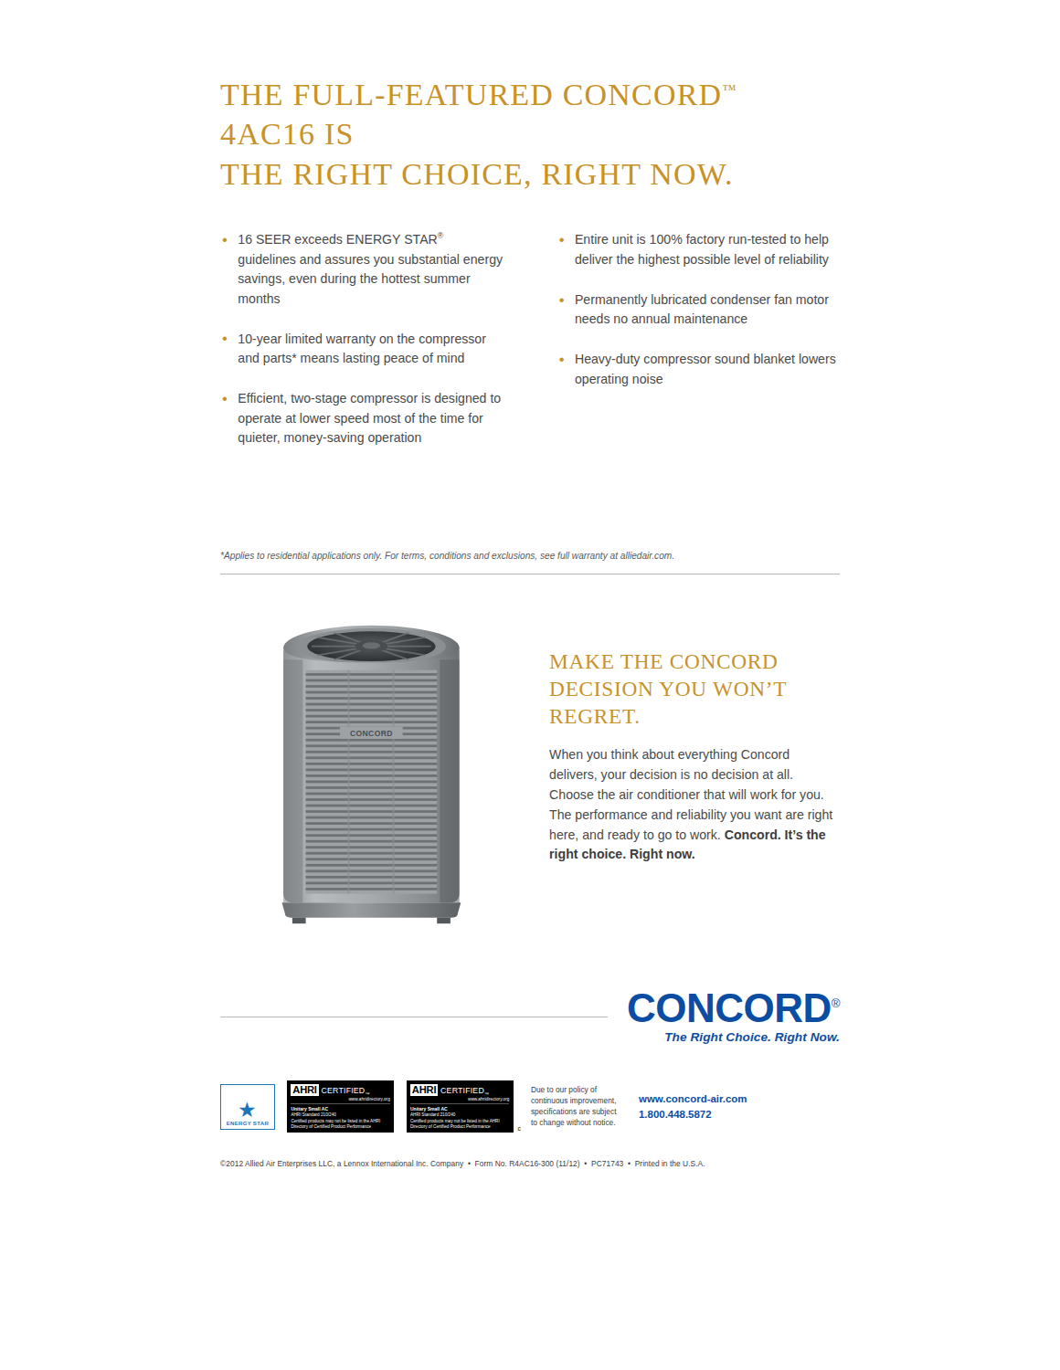The Full-Featured Concord™ 4AC16 is
the Right Choice, Right Now.
16 SEER exceeds ENERGY STAR® guidelines and assures you substantial energy savings, even during the hottest summer months
10-year limited warranty on the compressor and parts* means lasting peace of mind
Efficient, two-stage compressor is designed to operate at lower speed most of the time for quieter, money-saving operation
Entire unit is 100% factory run-tested to help deliver the highest possible level of reliability
Permanently lubricated condenser fan motor needs no annual maintenance
Heavy-duty compressor sound blanket lowers operating noise
*Applies to residential applications only. For terms, conditions and exclusions, see full warranty at alliedair.com.
CONCORD
Make the Concord
Decision You Won’t Regret.
When you think about everything Concord delivers, your decision is no decision at all. Choose the air conditioner that will work for you. The performance and reliability you want are right here, and ready to go to work. Concord. It’s the right choice. Right now.
CONCORD®
The Right Choice. Right Now.
★
ENERGY STAR
AHRI CERTIFIED™
www.ahridirectory.org
Unitary Small AC
AHRI Standard 210/240
Certified products may not be listed in the AHRI Directory of Certified Product Performance
AHRI CERTIFIED™
www.ahridirectory.org
Unitary Small AC
AHRI Standard 210/240
Certified products may not be listed in the AHRI Directory of Certified Product Performance
c
Due to our policy of continuous improvement, specifications are subject to change without notice.
www.concord-air.com
1.800.448.5872
©2012 Allied Air Enterprises LLC, a Lennox International Inc. Company • Form No. R4AC16-300 (11/12) • PC71743 • Printed in the U.S.A.